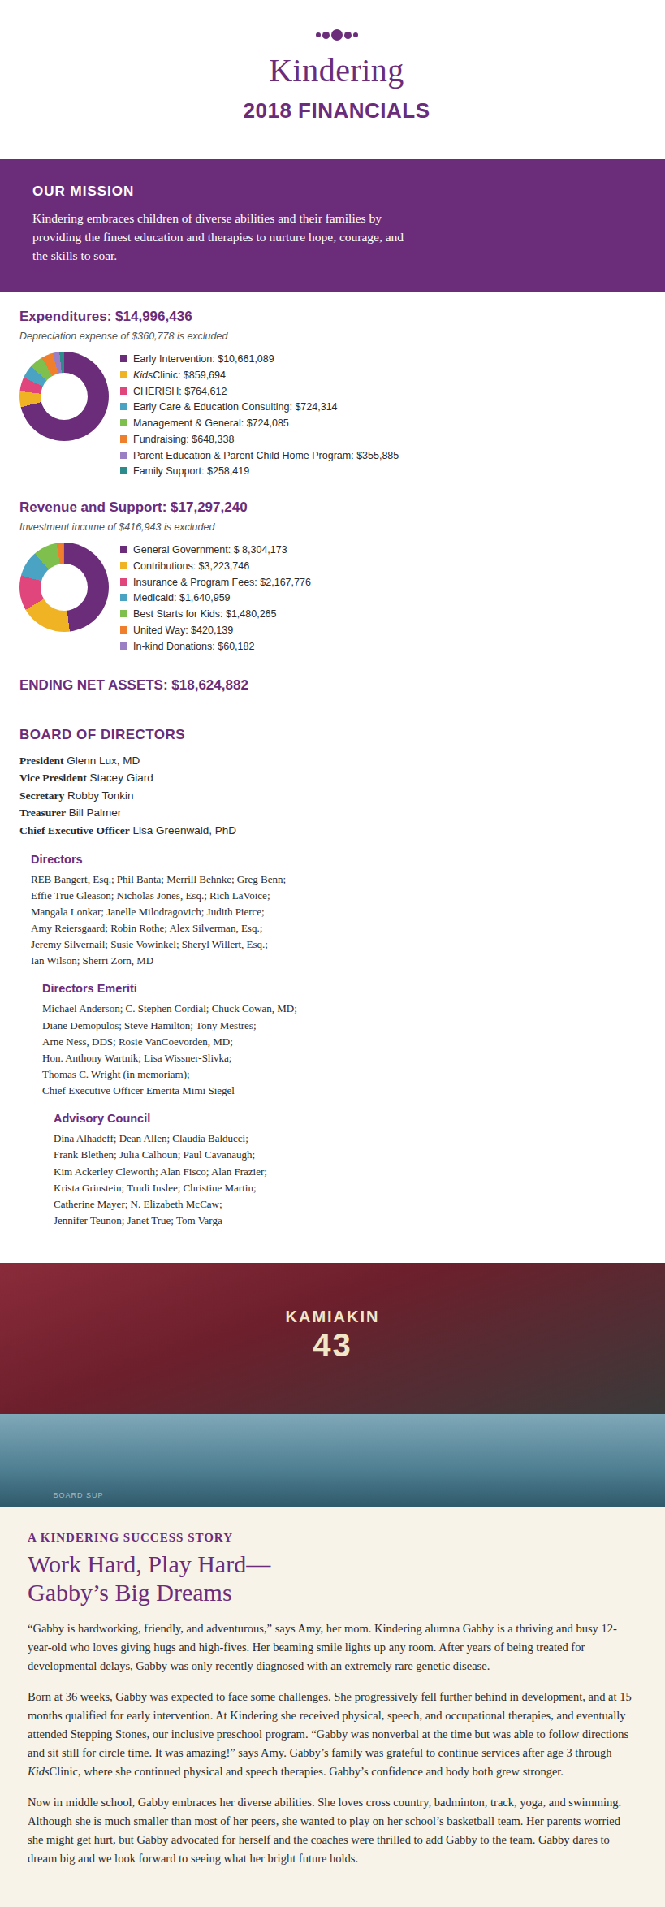Kindering
2018 FINANCIALS
OUR MISSION
Kindering embraces children of diverse abilities and their families by providing the finest education and therapies to nurture hope, courage, and the skills to soar.
Expenditures: $14,996,436
Depreciation expense of $360,778 is excluded
Early Intervention: $10,661,089
Kids Clinic: $859,694
CHERISH: $764,612
Early Care & Education Consulting: $724,314
Management & General: $724,085
Fundraising: $648,338
Parent Education & Parent Child Home Program: $355,885
Family Support: $258,419
Revenue and Support: $17,297,240
Investment income of $416,943 is excluded
General Government: $ 8,304,173
Contributions: $3,223,746
Insurance & Program Fees: $2,167,776
Medicaid: $1,640,959
Best Starts for Kids: $1,480,265
United Way: $420,139
In-kind Donations: $60,182
ENDING NET ASSETS: $18,624,882
BOARD OF DIRECTORS
President Glenn Lux, MD
Vice President Stacey Giard
Secretary Robby Tonkin
Treasurer Bill Palmer
Chief Executive Officer Lisa Greenwald, PhD
Directors
REB Bangert, Esq.; Phil Banta; Merrill Behnke; Greg Benn;
Effie True Gleason; Nicholas Jones, Esq.; Rich LaVoice;
Mangala Lonkar; Janelle Milodragovich; Judith Pierce;
Amy Reiersgaard; Robin Rothe; Alex Silverman, Esq.;
Jeremy Silvernail; Susie Vowinkel; Sheryl Willert, Esq.;
Ian Wilson; Sherri Zorn, MD
Directors Emeriti
Michael Anderson; C. Stephen Cordial; Chuck Cowan, MD;
Diane Demopulos; Steve Hamilton; Tony Mestres;
Arne Ness, DDS; Rosie VanCoevorden, MD;
Hon. Anthony Wartnik; Lisa Wissner-Slivka;
Thomas C. Wright (in memoriam);
Chief Executive Officer Emerita Mimi Siegel
Advisory Council
Dina Alhadeff; Dean Allen; Claudia Balducci;
Frank Blethen; Julia Calhoun; Paul Cavanaugh;
Kim Ackerley Cleworth; Alan Fisco; Alan Frazier;
Krista Grinstein; Trudi Inslee; Christine Martin;
Catherine Mayer; N. Elizabeth McCaw;
Jennifer Teunon; Janet True; Tom Varga
KAMIAKIN
43
BOARD SUP
A KINDERING SUCCESS STORY
Work Hard, Play Hard—
Gabby’s Big Dreams
“Gabby is hardworking, friendly, and adventurous,” says Amy, her mom. Kindering alumna Gabby is a thriving and busy 12-year-old who loves giving hugs and high-fives. Her beaming smile lights up any room. After years of being treated for developmental delays, Gabby was only recently diagnosed with an extremely rare genetic disease.
Born at 36 weeks, Gabby was expected to face some challenges. She progressively fell further behind in development, and at 15 months qualified for early intervention. At Kindering she received physical, speech, and occupational therapies, and eventually attended Stepping Stones, our inclusive preschool program. “Gabby was nonverbal at the time but was able to follow directions and sit still for circle time. It was amazing!” says Amy. Gabby’s family was grateful to continue services after age 3 through Kids Clinic, where she continued physical and speech therapies. Gabby’s confidence and body both grew stronger.
Now in middle school, Gabby embraces her diverse abilities. She loves cross country, badminton, track, yoga, and swimming. Although she is much smaller than most of her peers, she wanted to play on her school’s basketball team. Her parents worried she might get hurt, but Gabby advocated for herself and the coaches were thrilled to add Gabby to the team. Gabby dares to dream big and we look forward to seeing what her bright future holds.